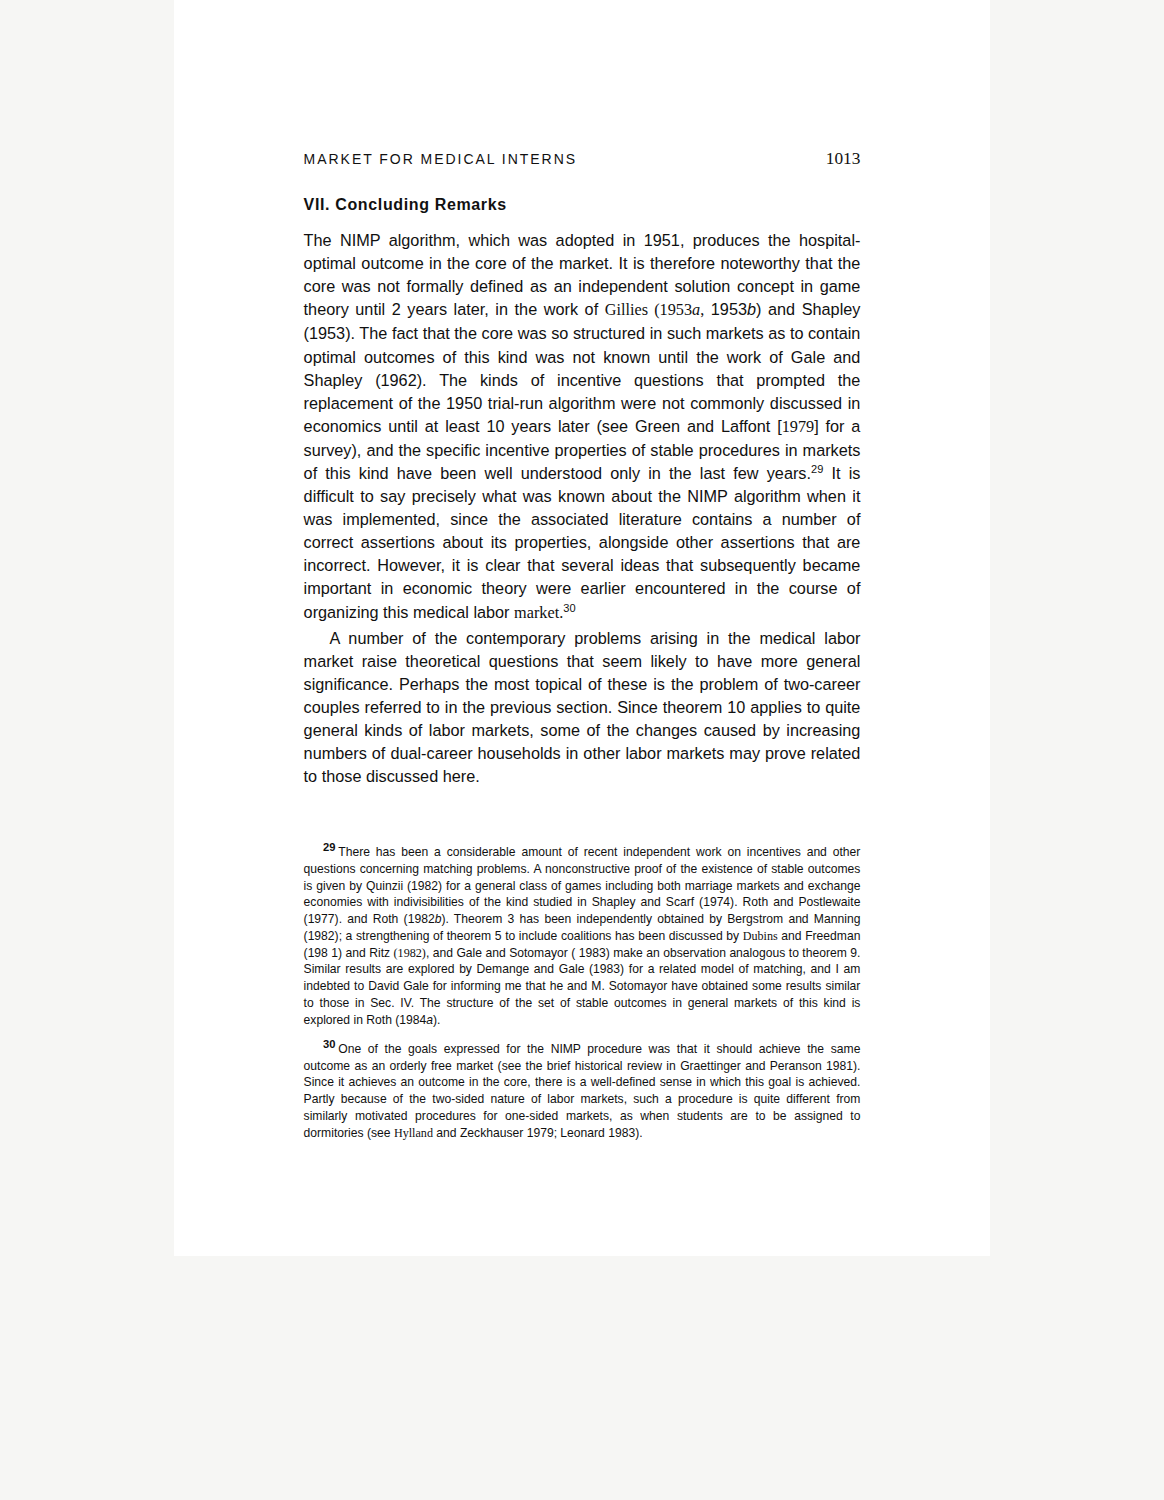Market for Medical Interns
1013
VII. Concluding Remarks
The NIMP algorithm, which was adopted in 1951, produces the hospital-optimal outcome in the core of the market. It is therefore noteworthy that the core was not formally defined as an independent solution concept in game theory until 2 years later, in the work of Gillies (1953a, 1953b) and Shapley (1953). The fact that the core was so structured in such markets as to contain optimal outcomes of this kind was not known until the work of Gale and Shapley (1962). The kinds of incentive questions that prompted the replacement of the 1950 trial-run algorithm were not commonly discussed in economics until at least 10 years later (see Green and Laffont [1979] for a survey), and the specific incentive properties of stable procedures in markets of this kind have been well understood only in the last few years.29 It is difficult to say precisely what was known about the NIMP algorithm when it was implemented, since the associated literature contains a number of correct assertions about its properties, alongside other assertions that are incorrect. However, it is clear that several ideas that subsequently became important in economic theory were earlier encountered in the course of organizing this medical labor market.30
A number of the contemporary problems arising in the medical labor market raise theoretical questions that seem likely to have more general significance. Perhaps the most topical of these is the problem of two-career couples referred to in the previous section. Since theorem 10 applies to quite general kinds of labor markets, some of the changes caused by increasing numbers of dual-career households in other labor markets may prove related to those discussed here.
29 There has been a considerable amount of recent independent work on incentives and other questions concerning matching problems. A nonconstructive proof of the existence of stable outcomes is given by Quinzii (1982) for a general class of games including both marriage markets and exchange economies with indivisibilities of the kind studied in Shapley and Scarf (1974). Roth and Postlewaite (1977). and Roth (1982b). Theorem 3 has been independently obtained by Bergstrom and Manning (1982); a strengthening of theorem 5 to include coalitions has been discussed by Dubins and Freedman (198 1) and Ritz (1982), and Gale and Sotomayor ( 1983) make an observation analogous to theorem 9. Similar results are explored by Demange and Gale (1983) for a related model of matching, and I am indebted to David Gale for informing me that he and M. Sotomayor have obtained some results similar to those in Sec. IV. The structure of the set of stable outcomes in general markets of this kind is explored in Roth (1984a).
30 One of the goals expressed for the NIMP procedure was that it should achieve the same outcome as an orderly free market (see the brief historical review in Graettinger and Peranson 1981). Since it achieves an outcome in the core, there is a well-defined sense in which this goal is achieved. Partly because of the two-sided nature of labor markets, such a procedure is quite different from similarly motivated procedures for one-sided markets, as when students are to be assigned to dormitories (see Hylland and Zeckhauser 1979; Leonard 1983).